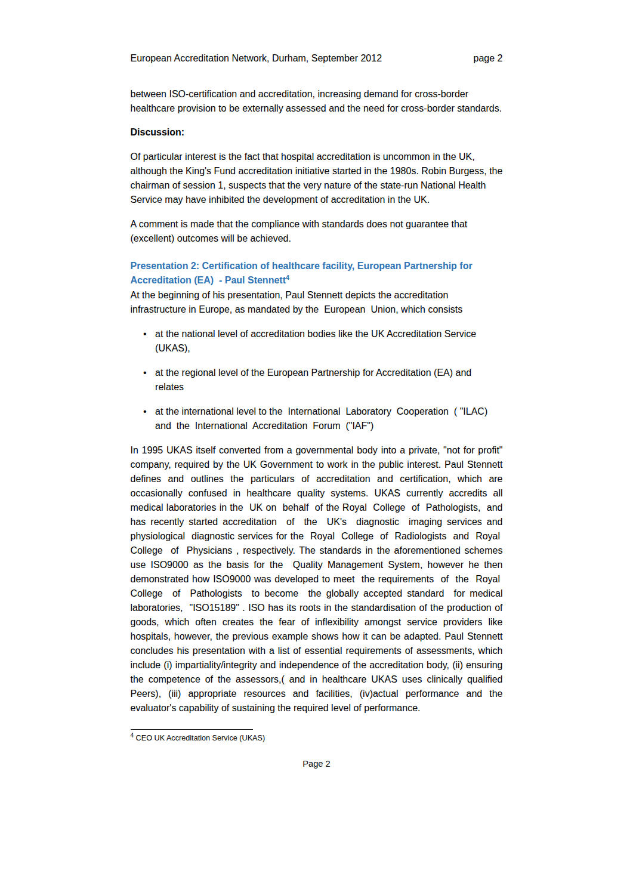European Accreditation Network, Durham, September 2012 page 2
between ISO-certification and accreditation, increasing demand for cross-border healthcare provision to be externally assessed and the need for cross-border standards.
Discussion:
Of particular interest is the fact that hospital accreditation is uncommon in the UK, although the King's Fund accreditation initiative started in the 1980s. Robin Burgess, the chairman of session 1, suspects that the very nature of the state-run National Health Service may have inhibited the development of accreditation in the UK.
A comment is made that the compliance with standards does not guarantee that (excellent) outcomes will be achieved.
Presentation 2: Certification of healthcare facility, European Partnership for Accreditation (EA) - Paul Stennett4
At the beginning of his presentation, Paul Stennett depicts the accreditation infrastructure in Europe, as mandated by the European Union, which consists
at the national level of accreditation bodies like the UK Accreditation Service (UKAS),
at the regional level of the European Partnership for Accreditation (EA) and relates
at the international level to the International Laboratory Cooperation ( "ILAC) and the International Accreditation Forum ("IAF")
In 1995 UKAS itself converted from a governmental body into a private, "not for profit" company, required by the UK Government to work in the public interest. Paul Stennett defines and outlines the particulars of accreditation and certification, which are occasionally confused in healthcare quality systems. UKAS currently accredits all medical laboratories in the UK on behalf of the Royal College of Pathologists, and has recently started accreditation of the UK's diagnostic imaging services and physiological diagnostic services for the Royal College of Radiologists and Royal College of Physicians , respectively. The standards in the aforementioned schemes use ISO9000 as the basis for the Quality Management System, however he then demonstrated how ISO9000 was developed to meet the requirements of the Royal College of Pathologists to become the globally accepted standard for medical laboratories, "ISO15189" . ISO has its roots in the standardisation of the production of goods, which often creates the fear of inflexibility amongst service providers like hospitals, however, the previous example shows how it can be adapted. Paul Stennett concludes his presentation with a list of essential requirements of assessments, which include (i) impartiality/integrity and independence of the accreditation body, (ii) ensuring the competence of the assessors,( and in healthcare UKAS uses clinically qualified Peers), (iii) appropriate resources and facilities, (iv)actual performance and the evaluator's capability of sustaining the required level of performance.
4 CEO UK Accreditation Service (UKAS)
Page 2